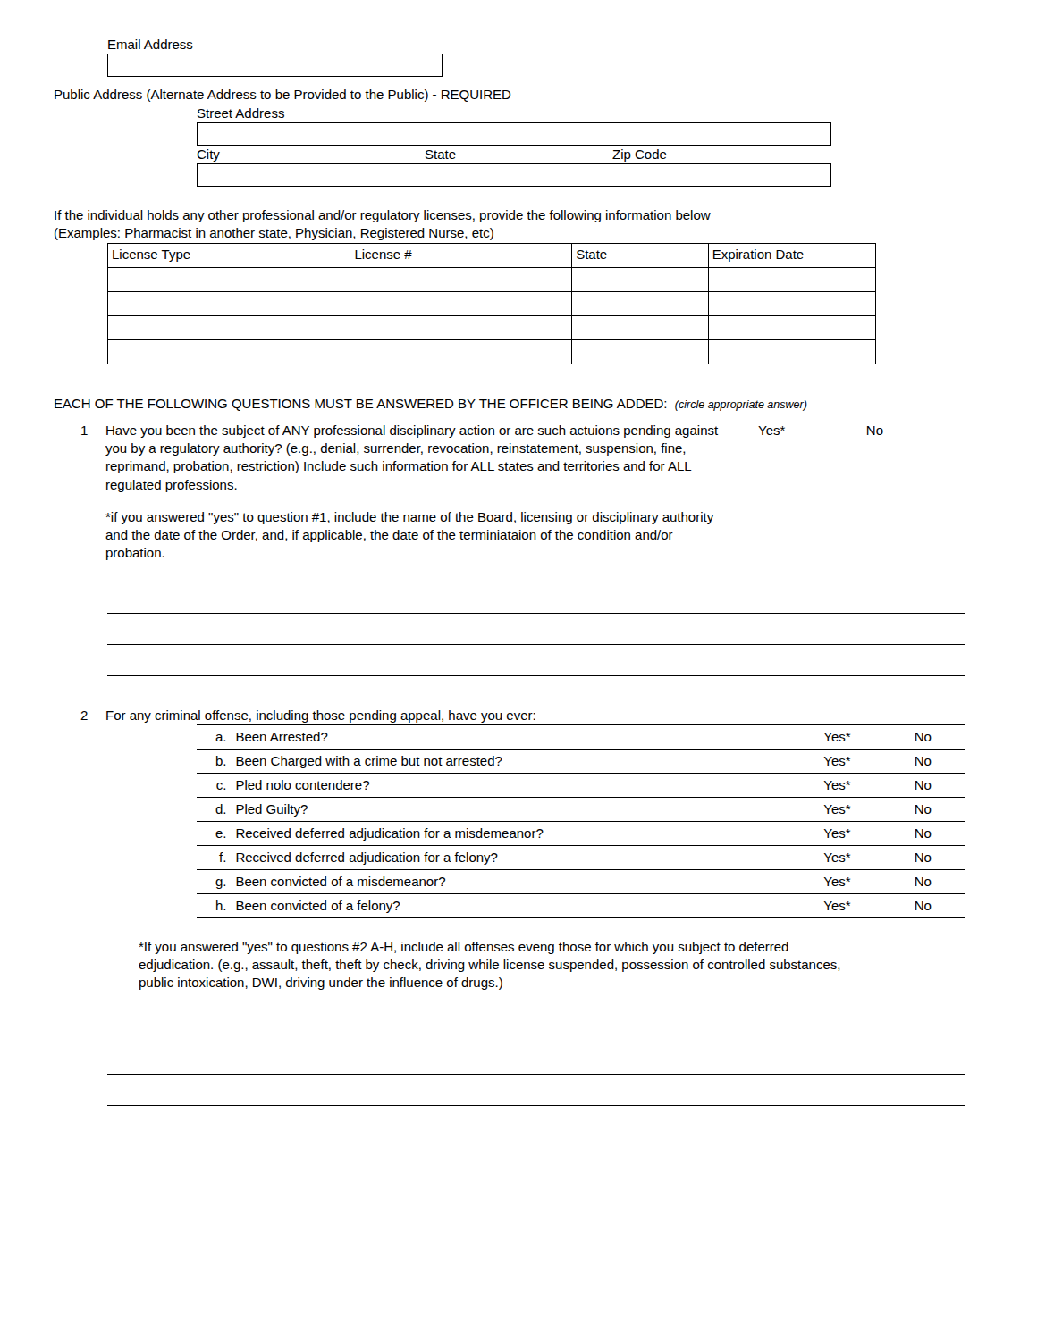Email Address
Public Address (Alternate Address to be Provided to the Public) - REQUIRED
Street Address
City State Zip Code
If the individual holds any other professional and/or regulatory licenses, provide the following information below
(Examples: Pharmacist in another state, Physician, Registered Nurse, etc)
| License Type | License # | State | Expiration Date |
| --- | --- | --- | --- |
EACH OF THE FOLLOWING QUESTIONS MUST BE ANSWERED BY THE OFFICER BEING ADDED: (circle appropriate answer)
1
Have you been the subject of ANY professional disciplinary action or are such actuions pending against you by a regulatory authority? (e.g., denial, surrender, revocation, reinstatement, suspension, fine, reprimand, probation, restriction) Include such information for ALL states and territories and for ALL regulated professions.
*if you answered "yes" to question #1, include the name of the Board, licensing or disciplinary authority and the date of the Order, and, if applicable, the date of the terminiataion of the condition and/or probation.
Yes* No
2
For any criminal offense, including those pending appeal, have you ever:
| a. | Been Arrested? | Yes* | No |
| b. | Been Charged with a crime but not arrested? | Yes* | No |
| c. | Pled nolo contendere? | Yes* | No |
| d. | Pled Guilty? | Yes* | No |
| e. | Received deferred adjudication for a misdemeanor? | Yes* | No |
| f. | Received deferred adjudication for a felony? | Yes* | No |
| g. | Been convicted of a misdemeanor? | Yes* | No |
| h. | Been convicted of a felony? | Yes* | No |
*If you answered "yes" to questions #2 A-H, include all offenses eveng those for which you subject to deferred edjudication. (e.g., assault, theft, theft by check, driving while license suspended, possession of controlled substances, public intoxication, DWI, driving under the influence of drugs.)